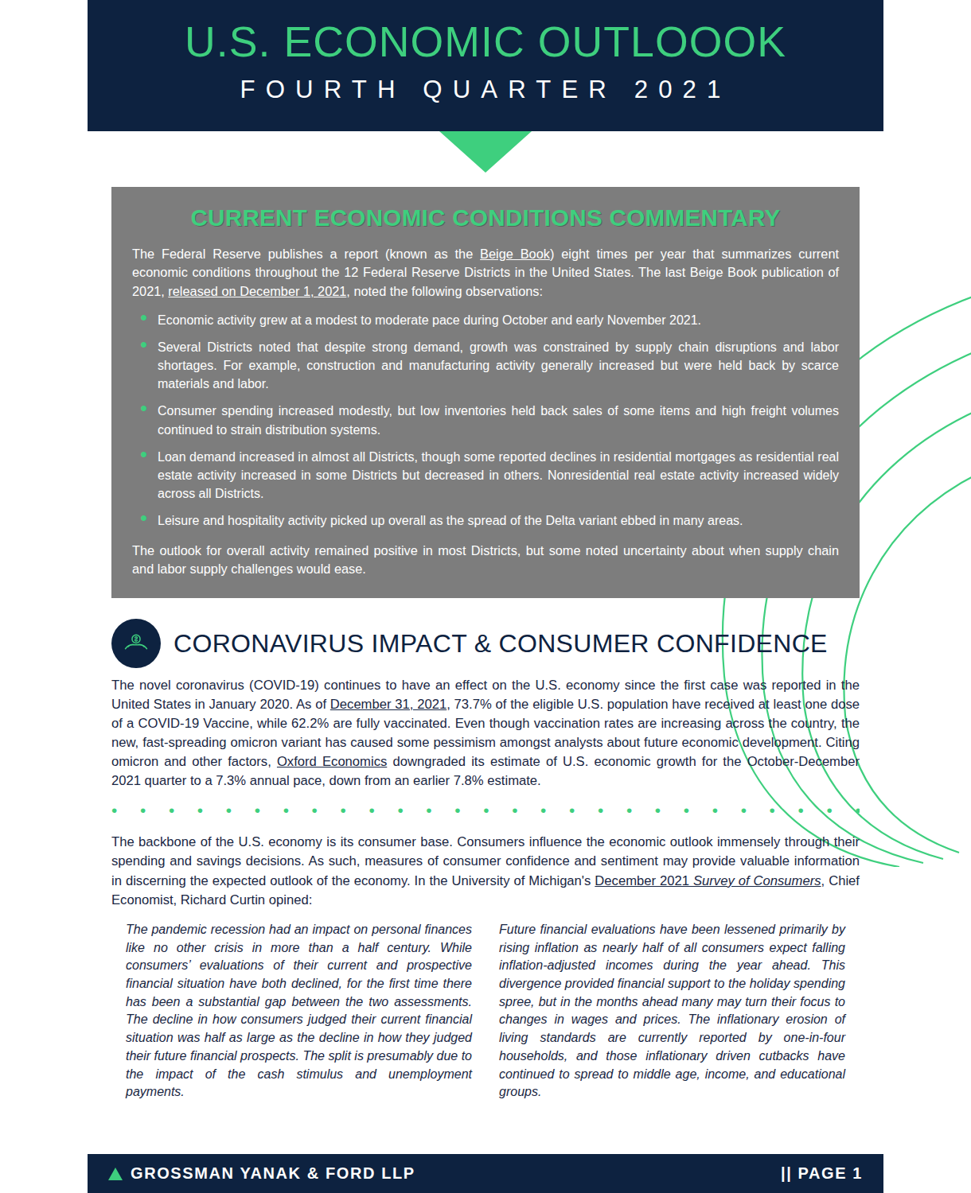U.S. ECONOMIC OUTLOOOK
Fourth Quarter 2021
CURRENT ECONOMIC CONDITIONS COMMENTARY
The Federal Reserve publishes a report (known as the Beige Book) eight times per year that summarizes current economic conditions throughout the 12 Federal Reserve Districts in the United States. The last Beige Book publication of 2021, released on December 1, 2021, noted the following observations:
Economic activity grew at a modest to moderate pace during October and early November 2021.
Several Districts noted that despite strong demand, growth was constrained by supply chain disruptions and labor shortages. For example, construction and manufacturing activity generally increased but were held back by scarce materials and labor.
Consumer spending increased modestly, but low inventories held back sales of some items and high freight volumes continued to strain distribution systems.
Loan demand increased in almost all Districts, though some reported declines in residential mortgages as residential real estate activity increased in some Districts but decreased in others. Nonresidential real estate activity increased widely across all Districts.
Leisure and hospitality activity picked up overall as the spread of the Delta variant ebbed in many areas.
The outlook for overall activity remained positive in most Districts, but some noted uncertainty about when supply chain and labor supply challenges would ease.
CORONAVIRUS IMPACT & CONSUMER CONFIDENCE
The novel coronavirus (COVID-19) continues to have an effect on the U.S. economy since the first case was reported in the United States in January 2020. As of December 31, 2021, 73.7% of the eligible U.S. population have received at least one dose of a COVID-19 Vaccine, while 62.2% are fully vaccinated. Even though vaccination rates are increasing across the country, the new, fast-spreading omicron variant has caused some pessimism amongst analysts about future economic development. Citing omicron and other factors, Oxford Economics downgraded its estimate of U.S. economic growth for the October-December 2021 quarter to a 7.3% annual pace, down from an earlier 7.8% estimate.
• • • • • • • • • • • • • • • • • • • • • • • • • • • • • • • • • • • • • • • • • •
The backbone of the U.S. economy is its consumer base. Consumers influence the economic outlook immensely through their spending and savings decisions. As such, measures of consumer confidence and sentiment may provide valuable information in discerning the expected outlook of the economy. In the University of Michigan's December 2021 Survey of Consumers, Chief Economist, Richard Curtin opined:
The pandemic recession had an impact on personal finances like no other crisis in more than a half century. While consumers’ evaluations of their current and prospective financial situation have both declined, for the first time there has been a substantial gap between the two assessments. The decline in how consumers judged their current financial situation was half as large as the decline in how they judged their future financial prospects. The split is presumably due to the impact of the cash stimulus and unemployment payments.
Future financial evaluations have been lessened primarily by rising inflation as nearly half of all consumers expect falling inflation-adjusted incomes during the year ahead. This divergence provided financial support to the holiday spending spree, but in the months ahead many may turn their focus to changes in wages and prices. The inflationary erosion of living standards are currently reported by one-in-four households, and those inflationary driven cutbacks have continued to spread to middle age, income, and educational groups.
GROSSMAN YANAK & FORD LLP
|| PAGE 1